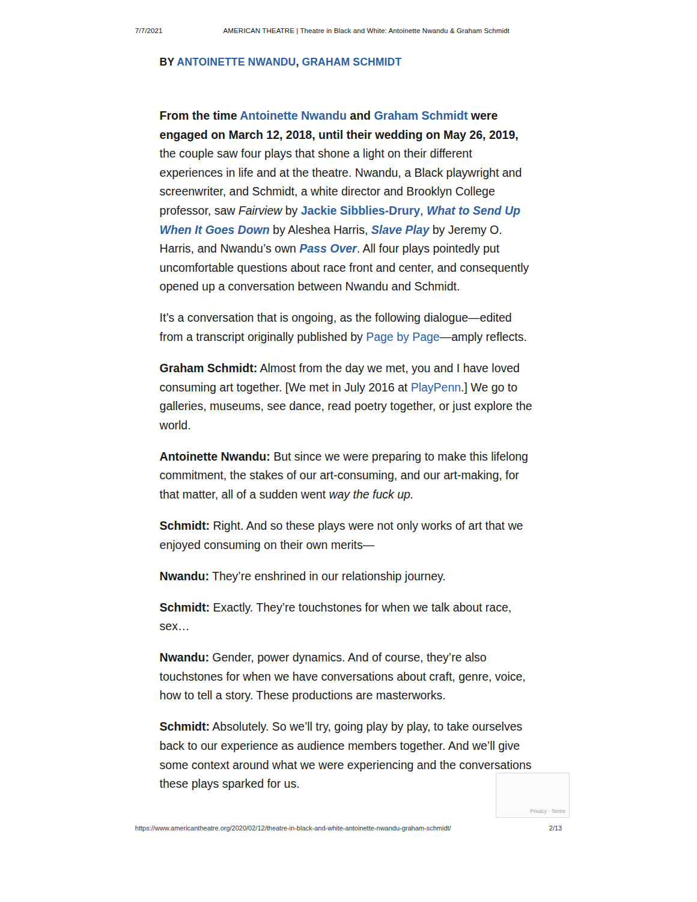7/7/2021 AMERICAN THEATRE | Theatre in Black and White: Antoinette Nwandu & Graham Schmidt
BY ANTOINETTE NWANDU, GRAHAM SCHMIDT
From the time Antoinette Nwandu and Graham Schmidt were engaged on March 12, 2018, until their wedding on May 26, 2019, the couple saw four plays that shone a light on their different experiences in life and at the theatre. Nwandu, a Black playwright and screenwriter, and Schmidt, a white director and Brooklyn College professor, saw Fairview by Jackie Sibblies-Drury, What to Send Up When It Goes Down by Aleshea Harris, Slave Play by Jeremy O. Harris, and Nwandu’s own Pass Over. All four plays pointedly put uncomfortable questions about race front and center, and consequently opened up a conversation between Nwandu and Schmidt.
It’s a conversation that is ongoing, as the following dialogue—edited from a transcript originally published by Page by Page—amply reflects.
Graham Schmidt: Almost from the day we met, you and I have loved consuming art together. [We met in July 2016 at PlayPenn.] We go to galleries, museums, see dance, read poetry together, or just explore the world.
Antoinette Nwandu: But since we were preparing to make this lifelong commitment, the stakes of our art-consuming, and our art-making, for that matter, all of a sudden went way the fuck up.
Schmidt: Right. And so these plays were not only works of art that we enjoyed consuming on their own merits—
Nwandu: They’re enshrined in our relationship journey.
Schmidt: Exactly. They’re touchstones for when we talk about race, sex…
Nwandu: Gender, power dynamics. And of course, they’re also touchstones for when we have conversations about craft, genre, voice, how to tell a story. These productions are masterworks.
Schmidt: Absolutely. So we’ll try, going play by play, to take ourselves back to our experience as audience members together. And we’ll give some context around what we were experiencing and the conversations these plays sparked for us.
Privacy - Terms
https://www.americantheatre.org/2020/02/12/theatre-in-black-and-white-antoinette-nwandu-graham-schmidt/ 2/13